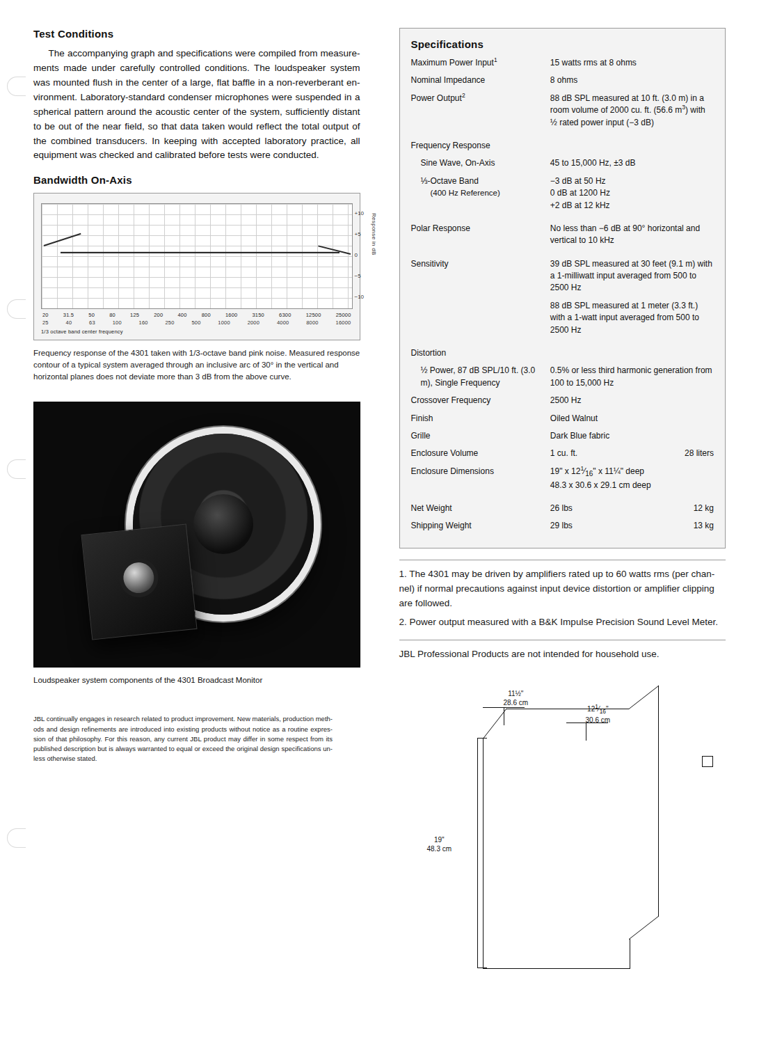Test Conditions
The accompanying graph and specifications were compiled from measurements made under carefully controlled conditions. The loudspeaker system was mounted flush in the center of a large, flat baffle in a non-reverberant environment. Laboratory-standard condenser microphones were suspended in a spherical pattern around the acoustic center of the system, sufficiently distant to be out of the near field, so that data taken would reflect the total output of the combined transducers. In keeping with accepted laboratory practice, all equipment was checked and calibrated before tests were conducted.
Bandwidth On-Axis
+10 +5 0 −5 −10 Response in dB
2031.550801252004008001600315063001250025000
254063100160250500100020004000800016000
1/3 octave band center frequency
Frequency response of the 4301 taken with 1/3-octave band pink noise. Measured response contour of a typical system averaged through an inclusive arc of 30° in the vertical and horizontal planes does not deviate more than 3 dB from the above curve.
Loudspeaker system components of the 4301 Broadcast Monitor
JBL continually engages in research related to product improvement. New materials, production methods and design refinements are introduced into existing products without notice as a routine expression of that philosophy. For this reason, any current JBL product may differ in some respect from its published description but is always warranted to equal or exceed the original design specifications unless otherwise stated.
Specifications
| Maximum Power Input 1 | 15 watts rms at 8 ohms |
| Nominal Impedance | 8 ohms |
| Power Output 2 | 88 dB SPL measured at 10 ft. (3.0 m) in a room volume of 2000 cu. ft. (56.6 m 3 ) with ½ rated power input (−3 dB) |
| Frequency Response | |
| Sine Wave, On-Axis | 45 to 15,000 Hz, ±3 dB |
| ⅓-Octave Band (400 Hz Reference) | −3 dB at 50 Hz 0 dB at 1200 Hz +2 dB at 12 kHz |
| Polar Response | No less than −6 dB at 90° horizontal and vertical to 10 kHz |
| Sensitivity | 39 dB SPL measured at 30 feet (9.1 m) with a 1-milliwatt input averaged from 500 to 2500 Hz |
| | 88 dB SPL measured at 1 meter (3.3 ft.) with a 1-watt input averaged from 500 to 2500 Hz |
| Distortion | |
| ½ Power, 87 dB SPL/10 ft. (3.0 m), Single Frequency | 0.5% or less third harmonic generation from 100 to 15,000 Hz |
| Crossover Frequency | 2500 Hz |
| Finish | Oiled Walnut |
| Grille | Dark Blue fabric |
| Enclosure Volume | 1 cu. ft. 28 liters |
| Enclosure Dimensions | 19" x 12 1 ⁄ 16 " x 11¼" deep 48.3 x 30.6 x 29.1 cm deep |
| Net Weight | 26 lbs 12 kg |
| Shipping Weight | 29 lbs 13 kg |
1. The 4301 may be driven by amplifiers rated up to 60 watts rms (per channel) if normal precautions against input device distortion or amplifier clipping are followed.
2. Power output measured with a B&K Impulse Precision Sound Level Meter.
JBL Professional Products are not intended for household use.
11½"
28.6 cm
121⁄16"
30.6 cm
19"
48.3 cm